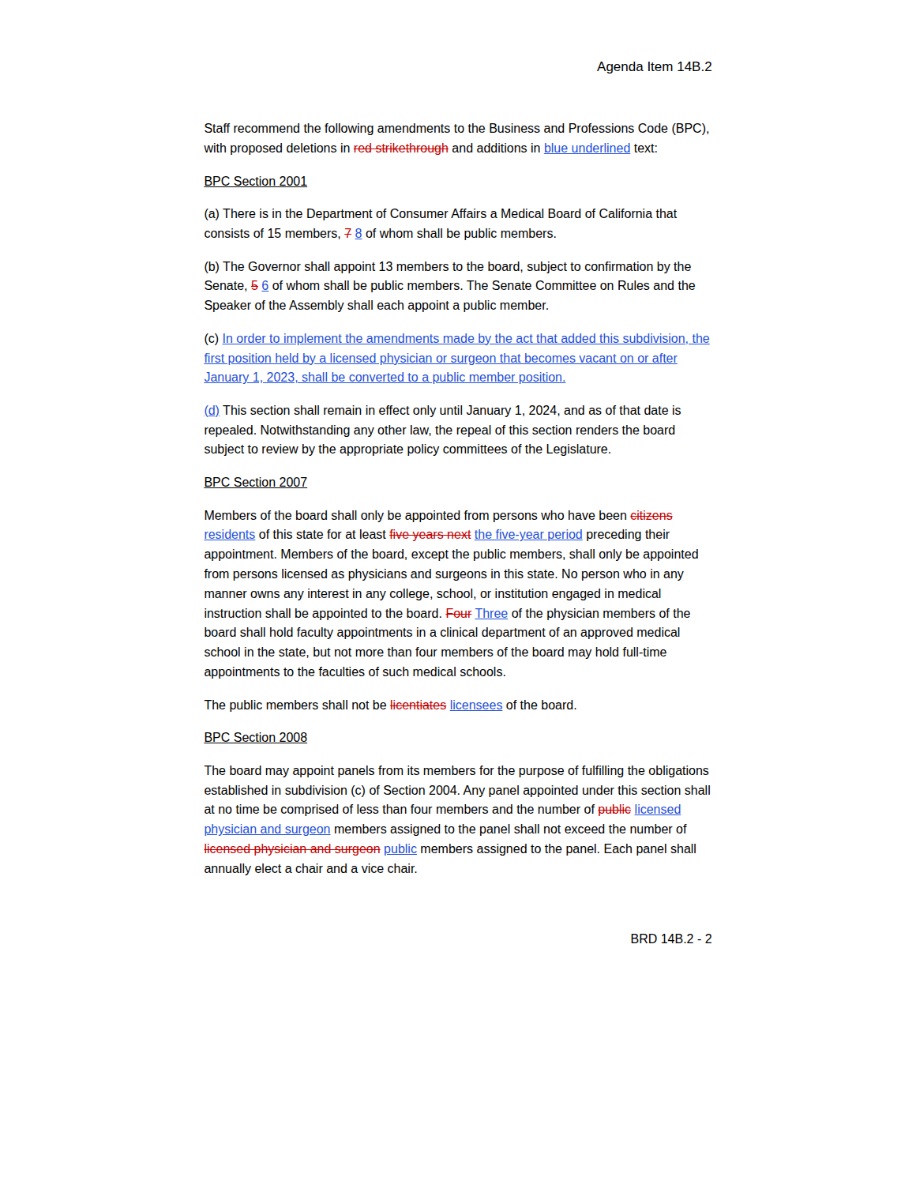Agenda Item 14B.2
Staff recommend the following amendments to the Business and Professions Code (BPC), with proposed deletions in red strikethrough and additions in blue underlined text:
BPC Section 2001
(a) There is in the Department of Consumer Affairs a Medical Board of California that consists of 15 members, 7 8 of whom shall be public members.
(b) The Governor shall appoint 13 members to the board, subject to confirmation by the Senate, 5 6 of whom shall be public members. The Senate Committee on Rules and the Speaker of the Assembly shall each appoint a public member.
(c) In order to implement the amendments made by the act that added this subdivision, the first position held by a licensed physician or surgeon that becomes vacant on or after January 1, 2023, shall be converted to a public member position.
(d) This section shall remain in effect only until January 1, 2024, and as of that date is repealed. Notwithstanding any other law, the repeal of this section renders the board subject to review by the appropriate policy committees of the Legislature.
BPC Section 2007
Members of the board shall only be appointed from persons who have been citizens residents of this state for at least five years next the five-year period preceding their appointment. Members of the board, except the public members, shall only be appointed from persons licensed as physicians and surgeons in this state. No person who in any manner owns any interest in any college, school, or institution engaged in medical instruction shall be appointed to the board. Four Three of the physician members of the board shall hold faculty appointments in a clinical department of an approved medical school in the state, but not more than four members of the board may hold full-time appointments to the faculties of such medical schools.
The public members shall not be licentiates licensees of the board.
BPC Section 2008
The board may appoint panels from its members for the purpose of fulfilling the obligations established in subdivision (c) of Section 2004. Any panel appointed under this section shall at no time be comprised of less than four members and the number of public licensed physician and surgeon members assigned to the panel shall not exceed the number of licensed physician and surgeon public members assigned to the panel. Each panel shall annually elect a chair and a vice chair.
BRD 14B.2 - 2